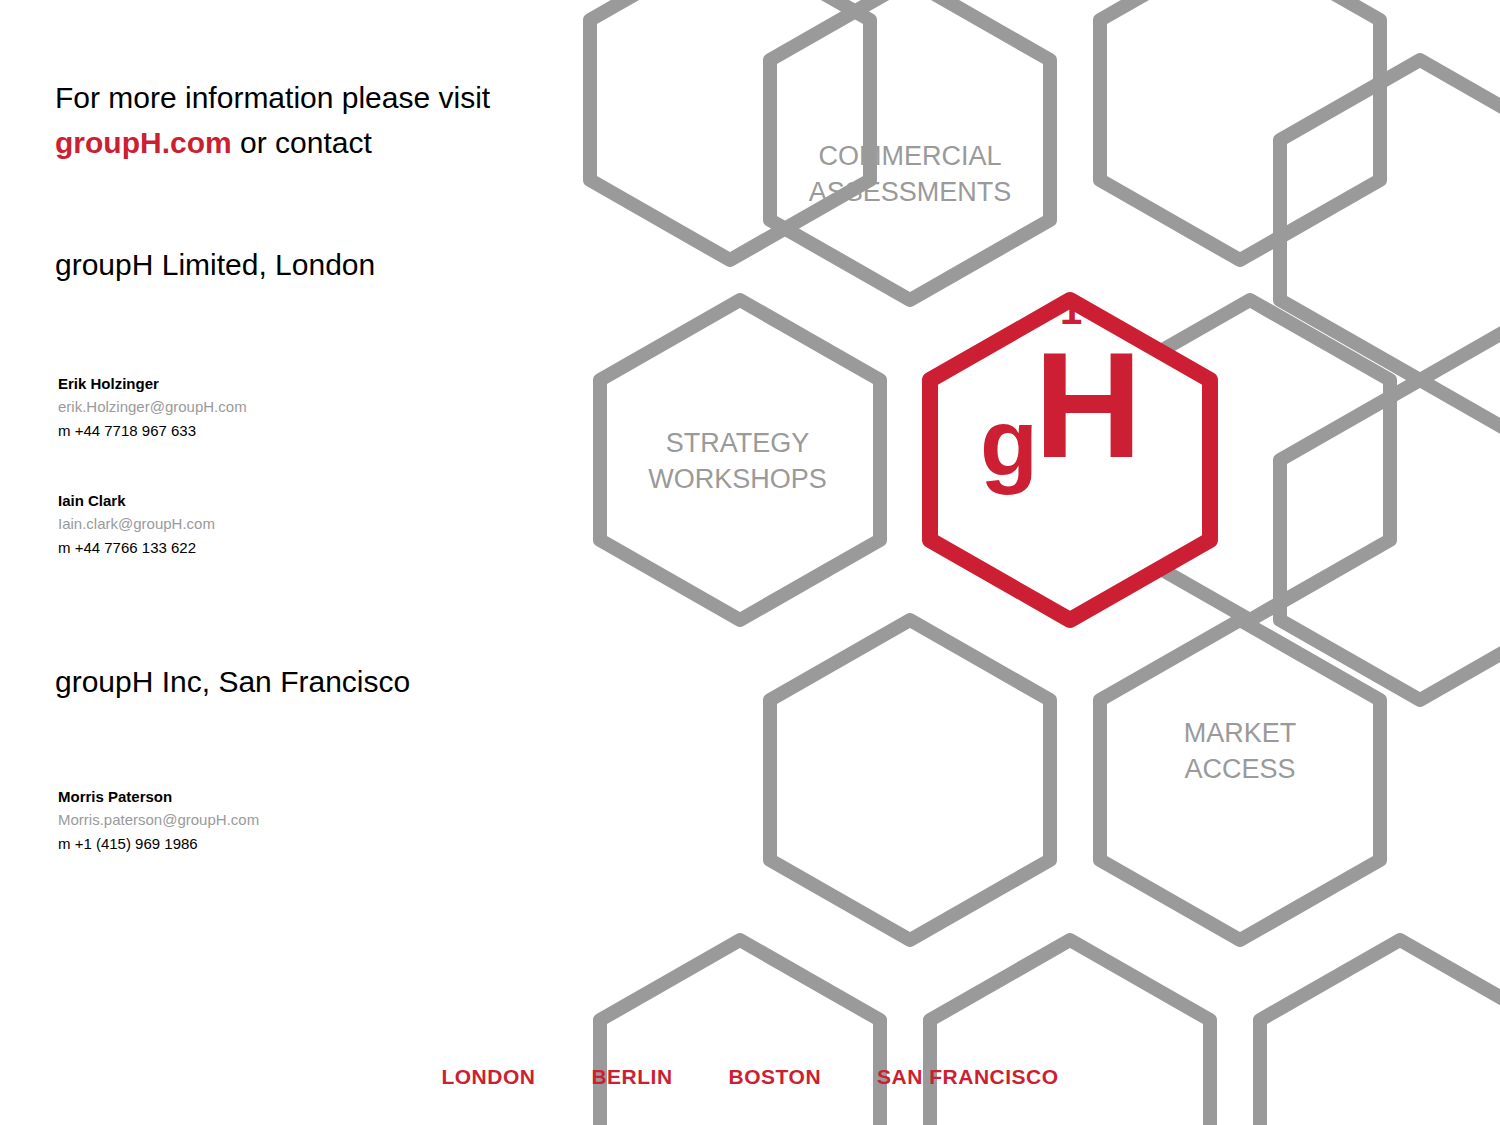For more information please visit
groupH.com or contact
groupH Limited, London
Erik Holzinger
erik.Holzinger@groupH.com
m +44 7718 967 633
Iain Clark
Iain.clark@groupH.com
m +44 7766 133 622
groupH Inc, San Francisco
Morris Paterson
Morris.paterson@groupH.com
m +1 (415) 969 1986
COMMERCIAL
ASSESSMENTS
STRATEGY
WORKSHOPS
MARKET
ACCESS
1 g H
LONDON BERLIN BOSTON SAN FRANCISCO